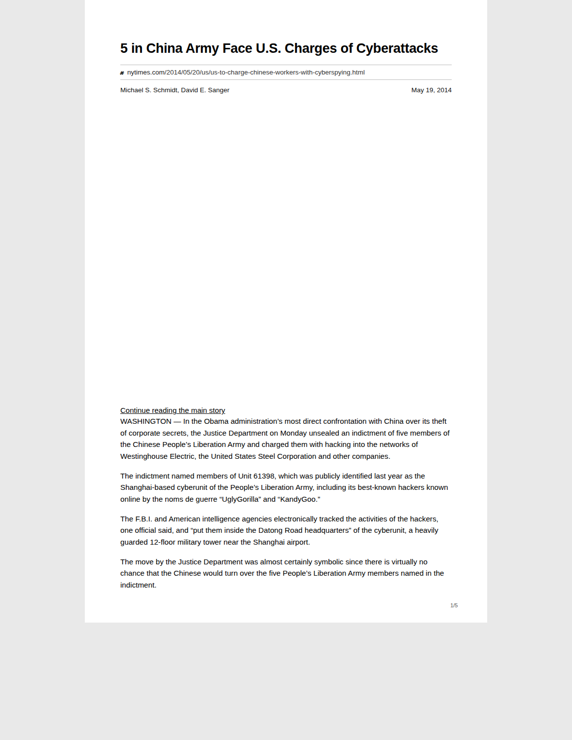5 in China Army Face U.S. Charges of Cyberattacks
𝓍 nytimes.com/2014/05/20/us/us-to-charge-chinese-workers-with-cyberspying.html
Michael S. Schmidt, David E. Sanger May 19, 2014
Continue reading the main story
WASHINGTON — In the Obama administration’s most direct confrontation with China over its theft of corporate secrets, the Justice Department on Monday unsealed an indictment of five members of the Chinese People’s Liberation Army and charged them with hacking into the networks of Westinghouse Electric, the United States Steel Corporation and other companies.
The indictment named members of Unit 61398, which was publicly identified last year as the Shanghai-based cyberunit of the People’s Liberation Army, including its best-known hackers known online by the noms de guerre “UglyGorilla” and “KandyGoo.”
The F.B.I. and American intelligence agencies electronically tracked the activities of the hackers, one official said, and “put them inside the Datong Road headquarters” of the cyberunit, a heavily guarded 12-floor military tower near the Shanghai airport.
The move by the Justice Department was almost certainly symbolic since there is virtually no chance that the Chinese would turn over the five People’s Liberation Army members named in the indictment.
1/5